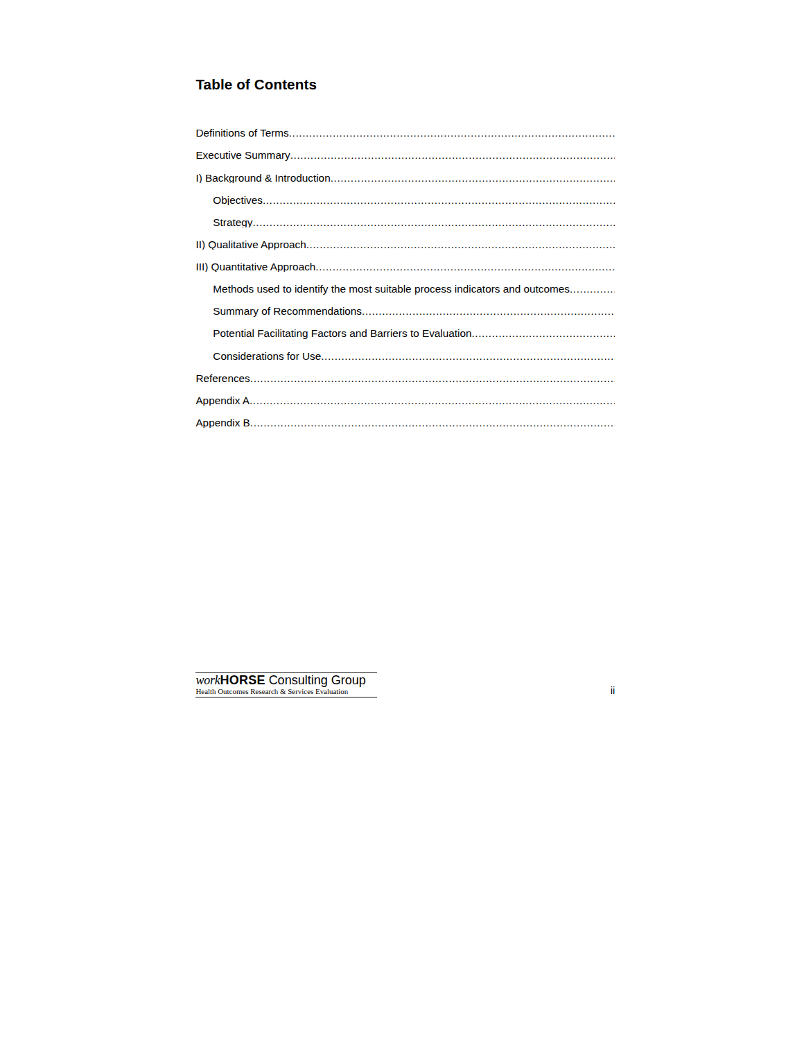Table of Contents
Definitions of Terms................................................................................................................................. iv
Executive Summary................................................................................................................................... vi
I) Background & Introduction..................................................................................................................... 1
Objectives............................................................................................................................................. 1
Strategy................................................................................................................................................. 2
II) Qualitative Approach............................................................................................................................. 2
III) Quantitative Approach......................................................................................................................... 4
Methods used to identify the most suitable process indicators and outcomes...................................... 4
Summary of Recommendations......................................................................................................... 6
Potential Facilitating Factors and Barriers to Evaluation....................................................................... 11
Considerations for Use......................................................................................................................... 12
References............................................................................................................................................... 14
Appendix A............................................................................................................................................... 16
Appendix B............................................................................................................................................... 17
work HORSE Consulting Group
Health Outcomes Research & Services Evaluation
ii